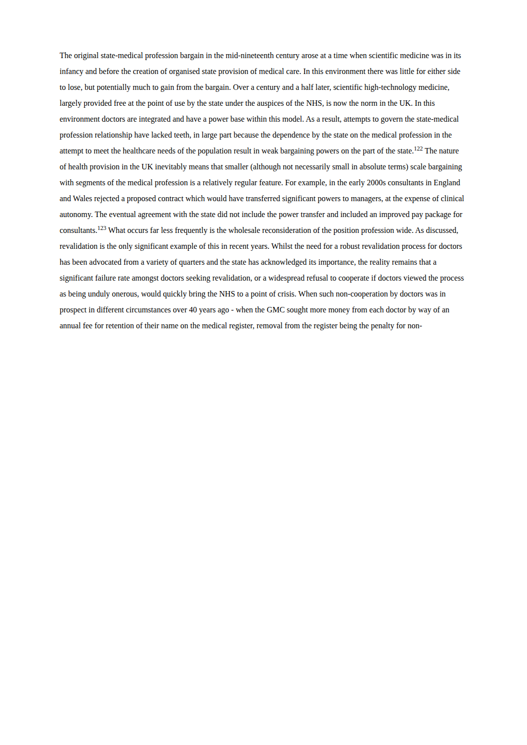The original state-medical profession bargain in the mid-nineteenth century arose at a time when scientific medicine was in its infancy and before the creation of organised state provision of medical care. In this environment there was little for either side to lose, but potentially much to gain from the bargain. Over a century and a half later, scientific high-technology medicine, largely provided free at the point of use by the state under the auspices of the NHS, is now the norm in the UK. In this environment doctors are integrated and have a power base within this model. As a result, attempts to govern the state-medical profession relationship have lacked teeth, in large part because the dependence by the state on the medical profession in the attempt to meet the healthcare needs of the population result in weak bargaining powers on the part of the state.122 The nature of health provision in the UK inevitably means that smaller (although not necessarily small in absolute terms) scale bargaining with segments of the medical profession is a relatively regular feature. For example, in the early 2000s consultants in England and Wales rejected a proposed contract which would have transferred significant powers to managers, at the expense of clinical autonomy. The eventual agreement with the state did not include the power transfer and included an improved pay package for consultants.123 What occurs far less frequently is the wholesale reconsideration of the position profession wide. As discussed, revalidation is the only significant example of this in recent years. Whilst the need for a robust revalidation process for doctors has been advocated from a variety of quarters and the state has acknowledged its importance, the reality remains that a significant failure rate amongst doctors seeking revalidation, or a widespread refusal to cooperate if doctors viewed the process as being unduly onerous, would quickly bring the NHS to a point of crisis. When such non-cooperation by doctors was in prospect in different circumstances over 40 years ago - when the GMC sought more money from each doctor by way of an annual fee for retention of their name on the medical register, removal from the register being the penalty for non-